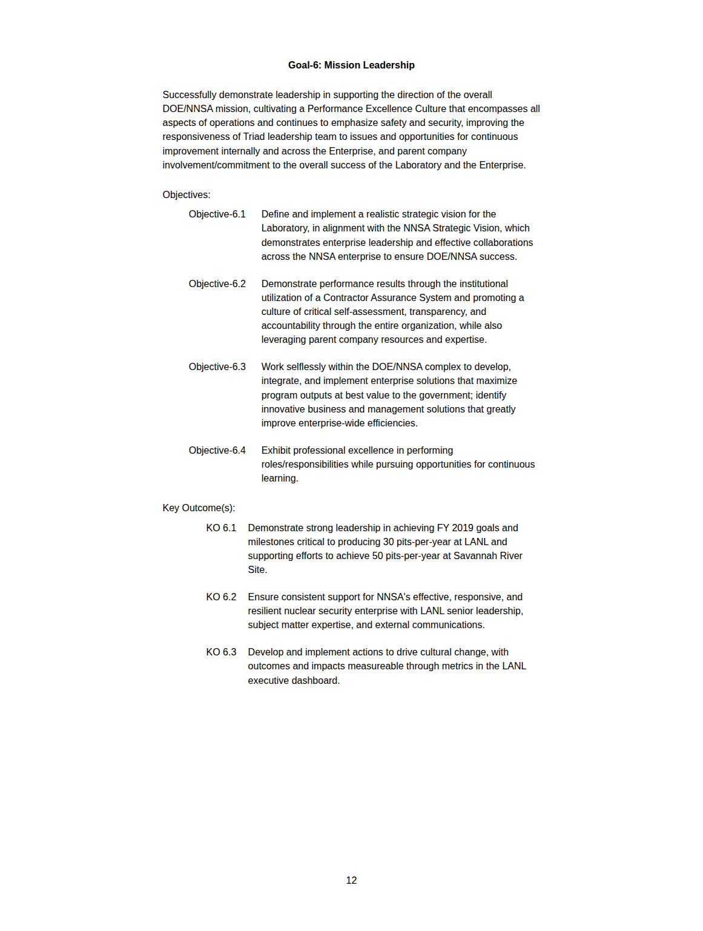Goal-6: Mission Leadership
Successfully demonstrate leadership in supporting the direction of the overall DOE/NNSA mission, cultivating a Performance Excellence Culture that encompasses all aspects of operations and continues to emphasize safety and security, improving the responsiveness of Triad leadership team to issues and opportunities for continuous improvement internally and across the Enterprise, and parent company involvement/commitment to the overall success of the Laboratory and the Enterprise.
Objectives:
Objective-6.1
Define and implement a realistic strategic vision for the Laboratory, in alignment with the NNSA Strategic Vision, which demonstrates enterprise leadership and effective collaborations across the NNSA enterprise to ensure DOE/NNSA success.
Objective-6.2
Demonstrate performance results through the institutional utilization of a Contractor Assurance System and promoting a culture of critical self-assessment, transparency, and accountability through the entire organization, while also leveraging parent company resources and expertise.
Objective-6.3
Work selflessly within the DOE/NNSA complex to develop, integrate, and implement enterprise solutions that maximize program outputs at best value to the government; identify innovative business and management solutions that greatly improve enterprise-wide efficiencies.
Objective-6.4
Exhibit professional excellence in performing roles/responsibilities while pursuing opportunities for continuous learning.
Key Outcome(s):
KO 6.1
Demonstrate strong leadership in achieving FY 2019 goals and milestones critical to producing 30 pits-per-year at LANL and supporting efforts to achieve 50 pits-per-year at Savannah River Site.
KO 6.2
Ensure consistent support for NNSA's effective, responsive, and resilient nuclear security enterprise with LANL senior leadership, subject matter expertise, and external communications.
KO 6.3
Develop and implement actions to drive cultural change, with outcomes and impacts measureable through metrics in the LANL executive dashboard.
12